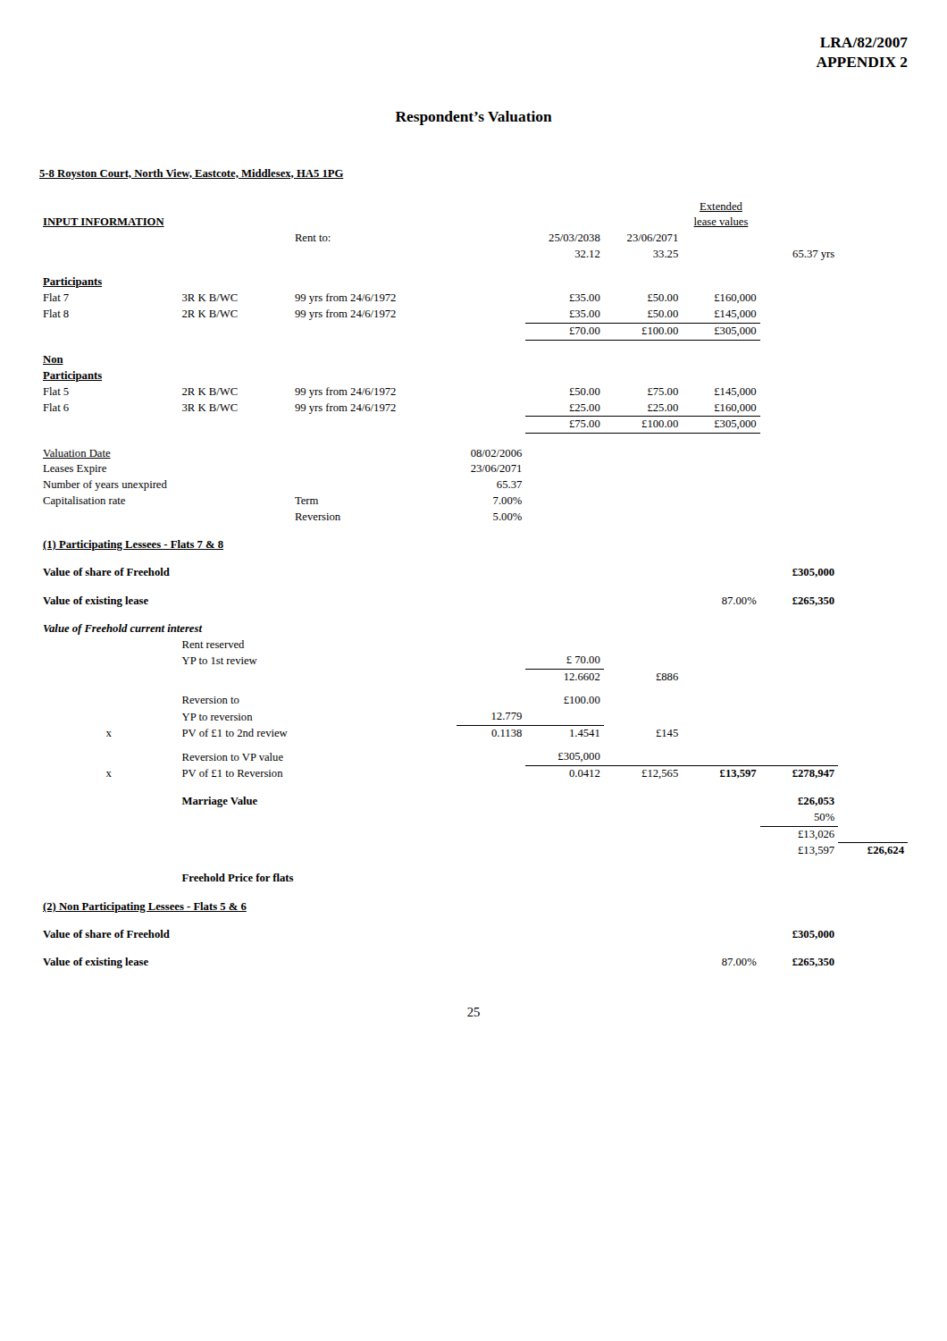LRA/82/2007
APPENDIX 2
Respondent’s Valuation
5-8 Royston Court, North View, Eastcote, Middlesex, HA5 1PG
| | Extended | | |
| INPUT INFORMATION | | lease values | | |
| | Rent to: | | 25/03/2038 | 23/06/2071 | | | |
| | | | 32.12 | 33.25 | | 65.37 yrs | |
| Participants | |
| Flat 7 | 3R K B/WC | 99 yrs from 24/6/1972 | | £35.00 | £50.00 | £160,000 | | |
| Flat 8 | 2R K B/WC | 99 yrs from 24/6/1972 | | £35.00 | £50.00 | £145,000 | | |
| | £70.00 | £100.00 | £305,000 | | |
| Non | |
| Participants | |
| Flat 5 | 2R K B/WC | 99 yrs from 24/6/1972 | | £50.00 | £75.00 | £145,000 | | |
| Flat 6 | 3R K B/WC | 99 yrs from 24/6/1972 | | £25.00 | £25.00 | £160,000 | | |
| | £75.00 | £100.00 | £305,000 | | |
| Valuation Date | | 08/02/2006 | |
| Leases Expire | | 23/06/2071 | |
| Number of years unexpired | | 65.37 | |
| Capitalisation rate | Term | 7.00% | |
| | Reversion | 5.00% | |
| (1) Participating Lessees - Flats 7 & 8 | |
| Value of share of Freehold | | £305,000 | |
| Value of existing lease | | 87.00% | £265,350 | |
| Value of Freehold current interest | |
| | Rent reserved | |
| | YP to 1st review | £ 70.00 | |
| | | 12.6602 | £886 | |
| | Reversion to | £100.00 | |
| | YP to reversion | 12.779 | |
| x | PV of £1 to 2nd review | 0.1138 | 1.4541 | £145 | |
| | Reversion to VP value | £305,000 | |
| x | PV of £1 to Reversion | | 0.0412 | £12,565 | £13,597 | £278,947 | |
| | Marriage Value | | £26,053 | |
| | 50% | |
| | £13,026 | |
| | £13,597 | £26,624 |
| | Freehold Price for flats | |
| (2) Non Participating Lessees - Flats 5 & 6 | |
| Value of share of Freehold | | £305,000 | |
| Value of existing lease | | 87.00% | £265,350 | |
25